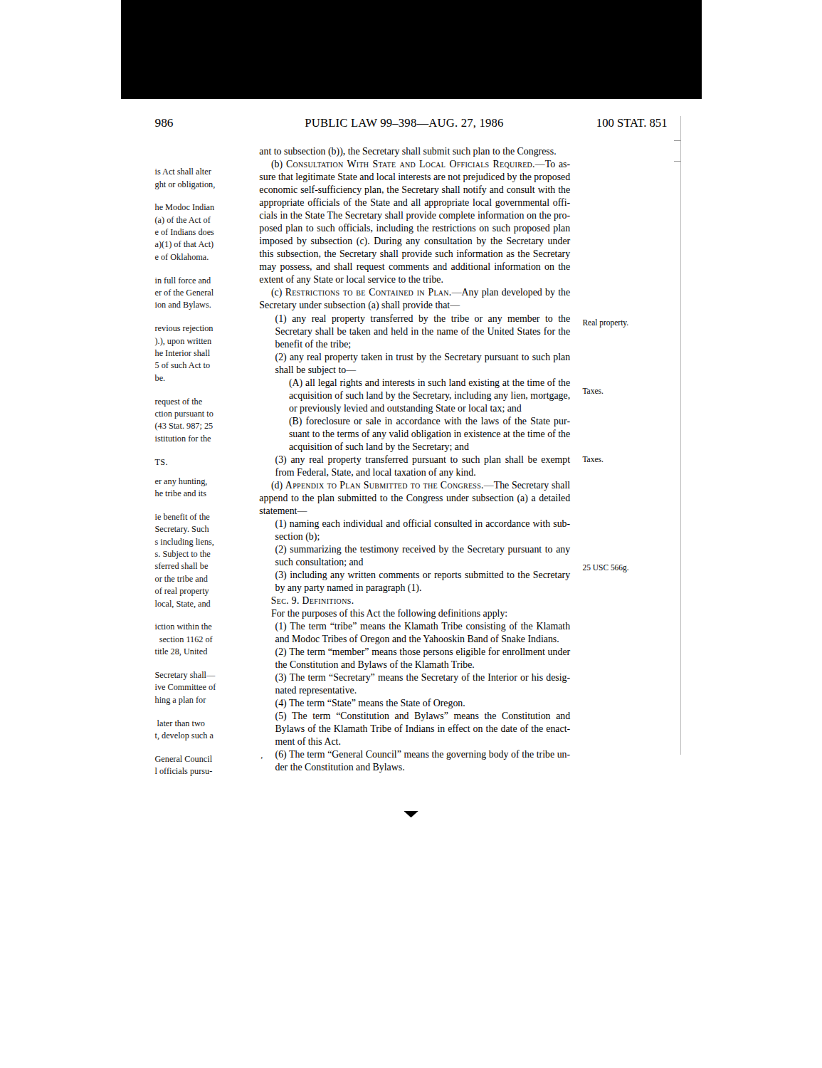986
PUBLIC LAW 99–398—AUG. 27, 1986
100 STAT. 851
is Act shall alter
ght or obligation,
he Modoc Indian
(a) of the Act of
e of Indians does
a)(1) of that Act)
e of Oklahoma.
in full force and
er of the General
ion and Bylaws.
revious rejection
).), upon written
he Interior shall
5 of such Act to
be.
request of the
ction pursuant to
(43 Stat. 987; 25
istitution for the
TS.
er any hunting,
he tribe and its
ie benefit of the
Secretary. Such
s including liens,
s. Subject to the
sferred shall be
or the tribe and
of real property
local, State, and
iction within the
section 1162 of
title 28, United
Secretary shall—
ive Committee of
hing a plan for
later than two
t, develop such a
General Council
l officials pursu-
ant to subsection (b)), the Secretary shall submit such plan to the Congress.
(b) Consultation With State and Local Officials Required.—To assure that legitimate State and local interests are not prejudiced by the proposed economic self-sufficiency plan, the Secretary shall notify and consult with the appropriate officials of the State and all appropriate local governmental officials in the State The Secretary shall provide complete information on the proposed plan to such officials, including the restrictions on such proposed plan imposed by subsection (c). During any consultation by the Secretary under this subsection, the Secretary shall provide such information as the Secretary may possess, and shall request comments and additional information on the extent of any State or local service to the tribe.
(c) Restrictions to be Contained in Plan.—Any plan developed by the Secretary under subsection (a) shall provide that—
(1) any real property transferred by the tribe or any member to the Secretary shall be taken and held in the name of the United States for the benefit of the tribe;
(2) any real property taken in trust by the Secretary pursuant to such plan shall be subject to—
(A) all legal rights and interests in such land existing at the time of the acquisition of such land by the Secretary, including any lien, mortgage, or previously levied and outstanding State or local tax; and
(B) foreclosure or sale in accordance with the laws of the State pursuant to the terms of any valid obligation in existence at the time of the acquisition of such land by the Secretary; and
(3) any real property transferred pursuant to such plan shall be exempt from Federal, State, and local taxation of any kind.
(d) Appendix to Plan Submitted to the Congress.—The Secretary shall append to the plan submitted to the Congress under subsection (a) a detailed statement—
(1) naming each individual and official consulted in accordance with subsection (b);
(2) summarizing the testimony received by the Secretary pursuant to any such consultation; and
(3) including any written comments or reports submitted to the Secretary by any party named in paragraph (1).
Sec. 9. Definitions.
For the purposes of this Act the following definitions apply:
(1) The term “tribe” means the Klamath Tribe consisting of the Klamath and Modoc Tribes of Oregon and the Yahooskin Band of Snake Indians.
(2) The term “member” means those persons eligible for enrollment under the Constitution and Bylaws of the Klamath Tribe.
(3) The term “Secretary” means the Secretary of the Interior or his designated representative.
(4) The term “State” means the State of Oregon.
(5) The term “Constitution and Bylaws” means the Constitution and Bylaws of the Klamath Tribe of Indians in effect on the date of the enactment of this Act.
(6) The term “General Council” means the governing body of the tribe under the Constitution and Bylaws.
Real property.
Taxes.
Taxes.
25 USC 566g.
,